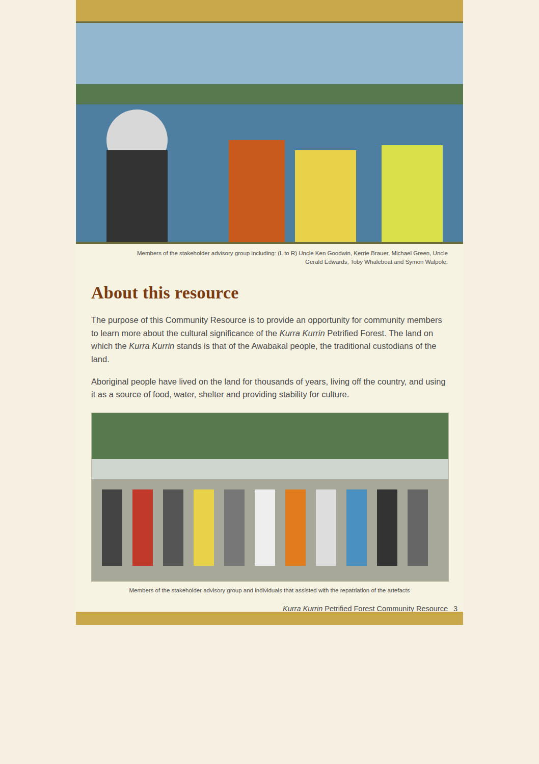Members of the stakeholder advisory group including: (L to R) Uncle Ken Goodwin, Kerrie Brauer, Michael Green, Uncle Gerald Edwards, Toby Whaleboat and Symon Walpole.
About this resource
The purpose of this Community Resource is to provide an opportunity for community members to learn more about the cultural significance of the Kurra Kurrin Petrified Forest. The land on which the Kurra Kurrin stands is that of the Awabakal people, the traditional custodians of the land.
Aboriginal people have lived on the land for thousands of years, living off the country, and using it as a source of food, water, shelter and providing stability for culture.
Members of the stakeholder advisory group and individuals that assisted with the repatriation of the artefacts
Kurra Kurrin Petrified Forest Community Resource
3